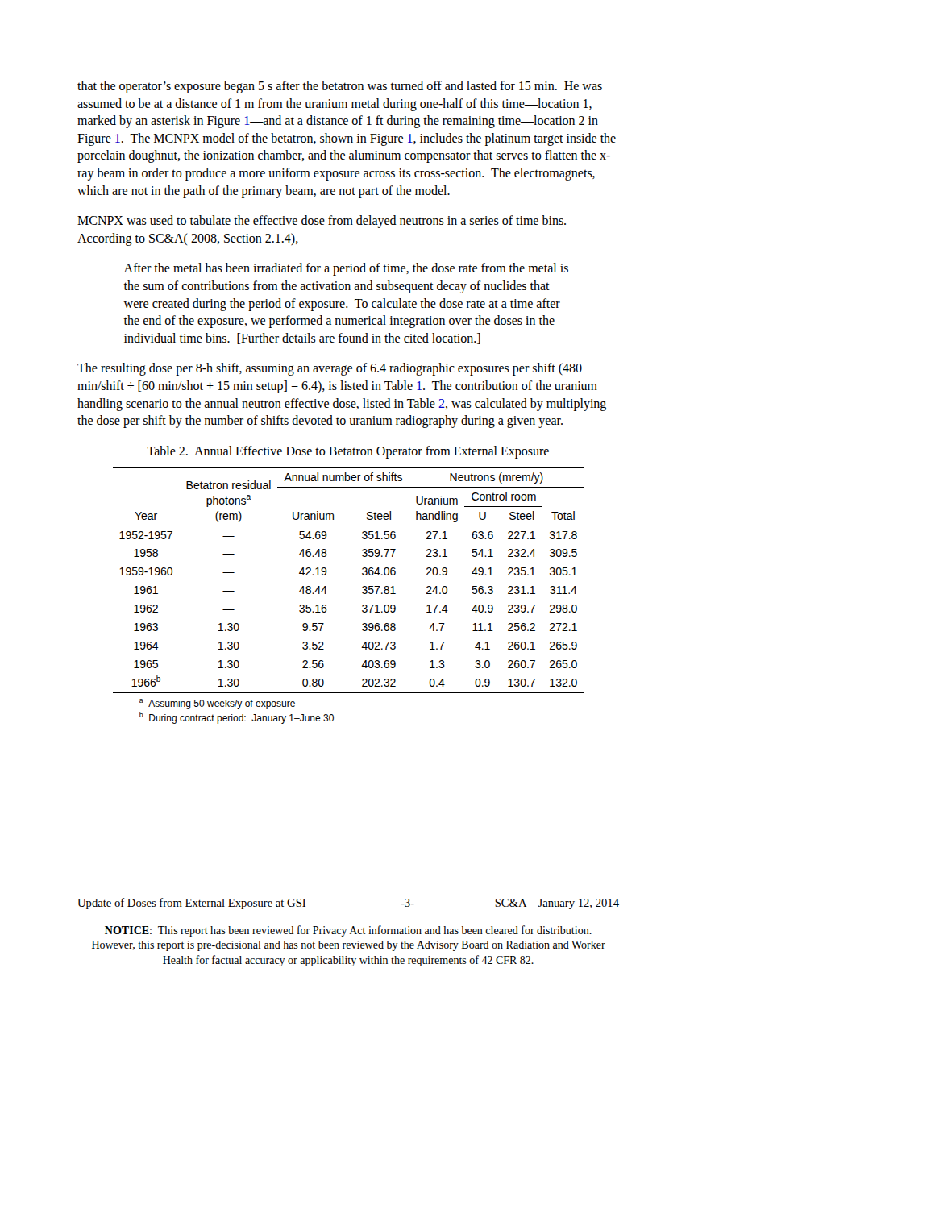that the operator’s exposure began 5 s after the betatron was turned off and lasted for 15 min. He was assumed to be at a distance of 1 m from the uranium metal during one-half of this time—location 1, marked by an asterisk in Figure 1—and at a distance of 1 ft during the remaining time—location 2 in Figure 1. The MCNPX model of the betatron, shown in Figure 1, includes the platinum target inside the porcelain doughnut, the ionization chamber, and the aluminum compensator that serves to flatten the x-ray beam in order to produce a more uniform exposure across its cross-section. The electromagnets, which are not in the path of the primary beam, are not part of the model.
MCNPX was used to tabulate the effective dose from delayed neutrons in a series of time bins. According to SC&A( 2008, Section 2.1.4),
After the metal has been irradiated for a period of time, the dose rate from the metal is the sum of contributions from the activation and subsequent decay of nuclides that were created during the period of exposure. To calculate the dose rate at a time after the end of the exposure, we performed a numerical integration over the doses in the individual time bins. [Further details are found in the cited location.]
The resulting dose per 8-h shift, assuming an average of 6.4 radiographic exposures per shift (480 min/shift ÷ [60 min/shot + 15 min setup] = 6.4), is listed in Table 1. The contribution of the uranium handling scenario to the annual neutron effective dose, listed in Table 2, was calculated by multiplying the dose per shift by the number of shifts devoted to uranium radiography during a given year.
Table 2. Annual Effective Dose to Betatron Operator from External Exposure
| Year | Betatron residual photons a (rem) | Annual number of shifts | Neutrons (mrem/y) |
| --- | --- | --- | --- |
| Uranium | Steel | Uranium handling | Control room | Total |
| U | Steel |
| 1952-1957 | — | 54.69 | 351.56 | 27.1 | 63.6 | 227.1 | 317.8 |
| 1958 | — | 46.48 | 359.77 | 23.1 | 54.1 | 232.4 | 309.5 |
| 1959-1960 | — | 42.19 | 364.06 | 20.9 | 49.1 | 235.1 | 305.1 |
| 1961 | — | 48.44 | 357.81 | 24.0 | 56.3 | 231.1 | 311.4 |
| 1962 | — | 35.16 | 371.09 | 17.4 | 40.9 | 239.7 | 298.0 |
| 1963 | 1.30 | 9.57 | 396.68 | 4.7 | 11.1 | 256.2 | 272.1 |
| 1964 | 1.30 | 3.52 | 402.73 | 1.7 | 4.1 | 260.1 | 265.9 |
| 1965 | 1.30 | 2.56 | 403.69 | 1.3 | 3.0 | 260.7 | 265.0 |
| 1966 b | 1.30 | 0.80 | 202.32 | 0.4 | 0.9 | 130.7 | 132.0 |
a Assuming 50 weeks/y of exposure
b During contract period: January 1–June 30
Update of Doses from External Exposure at GSI
-3-
SC&A – January 12, 2014
NOTICE: This report has been reviewed for Privacy Act information and has been cleared for distribution.
However, this report is pre-decisional and has not been reviewed by the Advisory Board on Radiation and Worker
Health for factual accuracy or applicability within the requirements of 42 CFR 82.